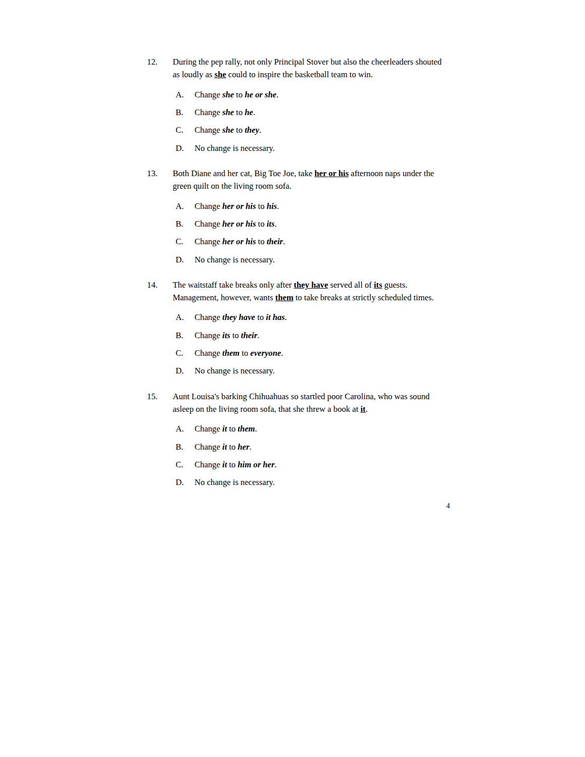During the pep rally, not only Principal Stover but also the cheerleaders shouted as loudly as she could to inspire the basketball team to win.
Change she to he or she.
Change she to he.
Change she to they.
No change is necessary.
Both Diane and her cat, Big Toe Joe, take her or his afternoon naps under the green quilt on the living room sofa.
Change her or his to his.
Change her or his to its.
Change her or his to their.
No change is necessary.
The waitstaff take breaks only after they have served all of its guests. Management, however, wants them to take breaks at strictly scheduled times.
Change they have to it has.
Change its to their.
Change them to everyone.
No change is necessary.
Aunt Louisa's barking Chihuahuas so startled poor Carolina, who was sound asleep on the living room sofa, that she threw a book at it.
Change it to them.
Change it to her.
Change it to him or her.
No change is necessary.
4